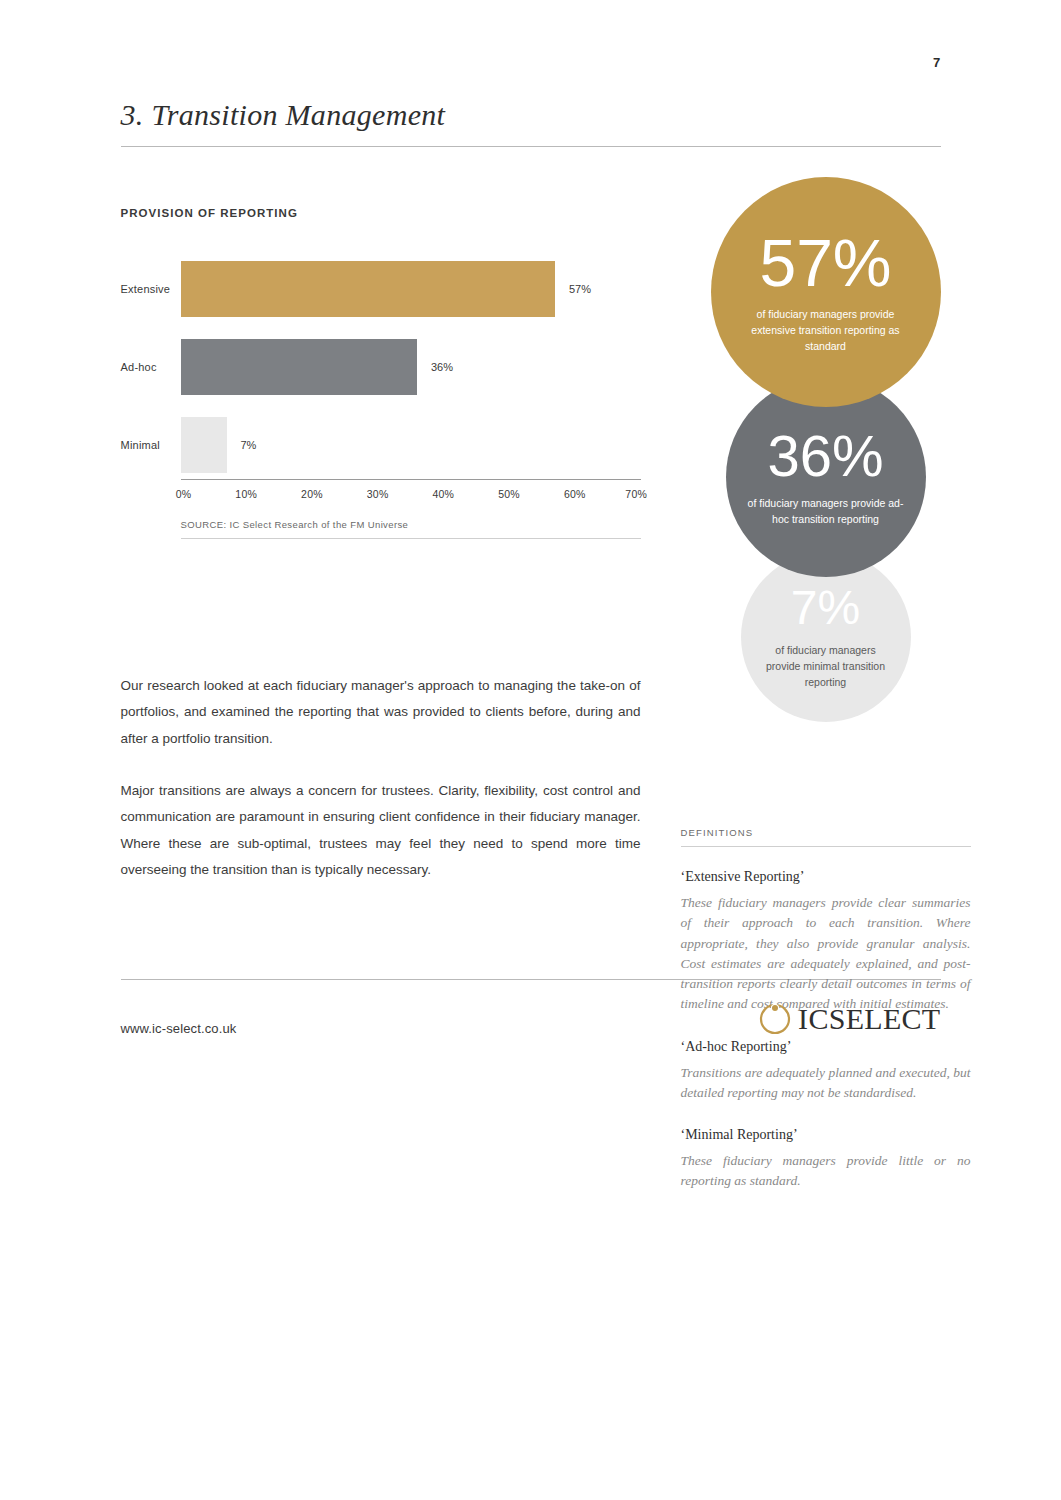7
3. Transition Management
PROVISION OF REPORTING
Extensive
57%
Ad-hoc
36%
Minimal
7%
0% 10% 20% 30% 40% 50% 60% 70%
SOURCE: IC Select Research of the FM Universe
Our research looked at each fiduciary manager's approach to managing the take-on of portfolios, and examined the reporting that was provided to clients before, during and after a portfolio transition.
Major transitions are always a concern for trustees. Clarity, flexibility, cost control and communication are paramount in ensuring client confidence in their fiduciary manager. Where these are sub-optimal, trustees may feel they need to spend more time overseeing the transition than is typically necessary.
57%
of fiduciary managers provide extensive transition reporting as standard
36%
of fiduciary managers provide ad-hoc transition reporting
7%
of fiduciary managers provide minimal transition reporting
DEFINITIONS
‘Extensive Reporting’
These fiduciary managers provide clear summaries of their approach to each transition. Where appropriate, they also provide granular analysis. Cost estimates are adequately explained, and post-transition reports clearly detail outcomes in terms of timeline and cost compared with initial estimates.
‘Ad-hoc Reporting’
Transitions are adequately planned and executed, but detailed reporting may not be standardised.
‘Minimal Reporting’
These fiduciary managers provide little or no reporting as standard.
www.ic-select.co.uk
IC SELECT